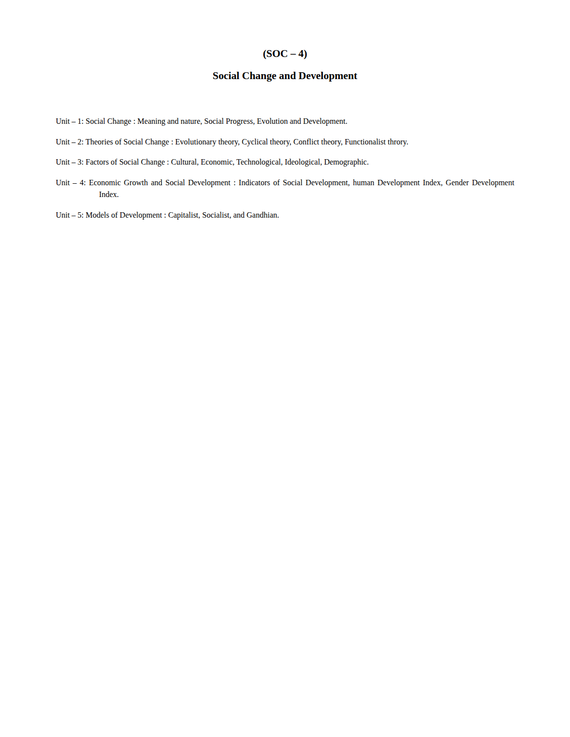(SOC – 4)
Social Change and Development
Unit – 1: Social Change : Meaning and nature, Social Progress, Evolution and Development.
Unit – 2: Theories of Social Change : Evolutionary theory, Cyclical theory, Conflict theory, Functionalist throry.
Unit – 3: Factors of Social Change : Cultural, Economic, Technological, Ideological, Demographic.
Unit – 4: Economic Growth and Social Development : Indicators of Social Development, human Development Index, Gender Development Index.
Unit – 5: Models of Development : Capitalist, Socialist, and Gandhian.